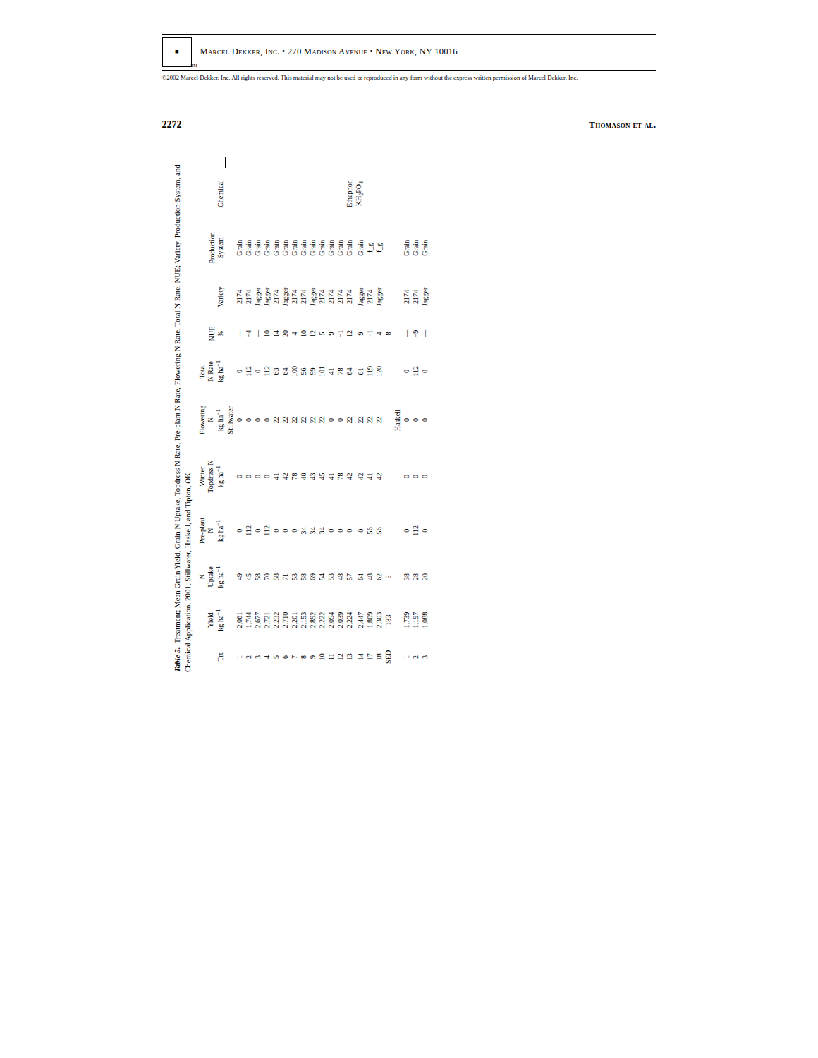■ TM
Marcel Dekker, Inc. • 270 Madison Avenue • New York, NY 10016
©2002 Marcel Dekker, Inc. All rights reserved. This material may not be used or reproduced in any form without the express written permission of Marcel Dekker, Inc.
2272
Thomason et al.
Table 5. Treatment; Mean Grain Yield, Grain N Uptake, Topdress N Rate, Pre-plant N Rate, Flowering N Rate, Total N Rate, NUE; Variety, Production System, and Chemical Application, 2001, Stillwater, Haskell, and Tipton, OK
| Trt | Yield kg ha −1 | N Uptake kg ha −1 | Pre-plant N kg ha −1 | Winter Topdress N kg ha −1 | Flowering N kg ha −1 | Total N Rate kg ha −1 | NUE % | Variety | Production System | Chemical |
| --- | --- | --- | --- | --- | --- | --- | --- | --- | --- | --- |
| Stillwater |
| 1 | 2,061 | 49 | 0 | 0 | 0 | 0 | — | 2174 | Grain | |
| 2 | 1,744 | 45 | 112 | 0 | 0 | 112 | −4 | 2174 | Grain | |
| 3 | 2,677 | 58 | 0 | 0 | 0 | 0 | — | Jagger | Grain | |
| 4 | 2,721 | 70 | 112 | 0 | 0 | 112 | 10 | Jagger | Grain | |
| 5 | 2,232 | 58 | 0 | 41 | 22 | 63 | 14 | 2174 | Grain | |
| 6 | 2,710 | 71 | 0 | 42 | 22 | 64 | 20 | Jagger | Grain | |
| 7 | 2,201 | 53 | 0 | 78 | 22 | 100 | 4 | 2174 | Grain | |
| 8 | 2,153 | 58 | 34 | 40 | 22 | 96 | 10 | 2174 | Grain | |
| 9 | 2,892 | 69 | 34 | 43 | 22 | 99 | 12 | Jagger | Grain | |
| 10 | 2,222 | 54 | 34 | 45 | 22 | 101 | 5 | 2174 | Grain | |
| 11 | 2,054 | 53 | 0 | 41 | 0 | 41 | 9 | 2174 | Grain | |
| 12 | 2,039 | 48 | 0 | 78 | 0 | 78 | −1 | 2174 | Grain | |
| 13 | 2,224 | 57 | 0 | 42 | 22 | 64 | 12 | 2174 | Grain | Ethephon |
| 14 | 2,447 | 64 | 0 | 42 | 22 | 61 | 9 | Jagger | Grain | KH 2 PO 4 |
| 17 | 1,809 | 48 | 56 | 41 | 22 | 119 | −1 | 2174 | f_g | |
| 18 | 2,303 | 62 | 56 | 42 | 22 | 120 | 4 | Jagger | f_g | |
| SED | 183 | 5 | | | | | 8 | | | |
| Haskell |
| 1 | 1,739 | 38 | 0 | 0 | 0 | 0 | — | 2174 | Grain | |
| 2 | 1,197 | 28 | 112 | 0 | 0 | 112 | −9 | 2174 | Grain | |
| 3 | 1,088 | 20 | 0 | 0 | 0 | 0 | — | Jagger | Grain | |